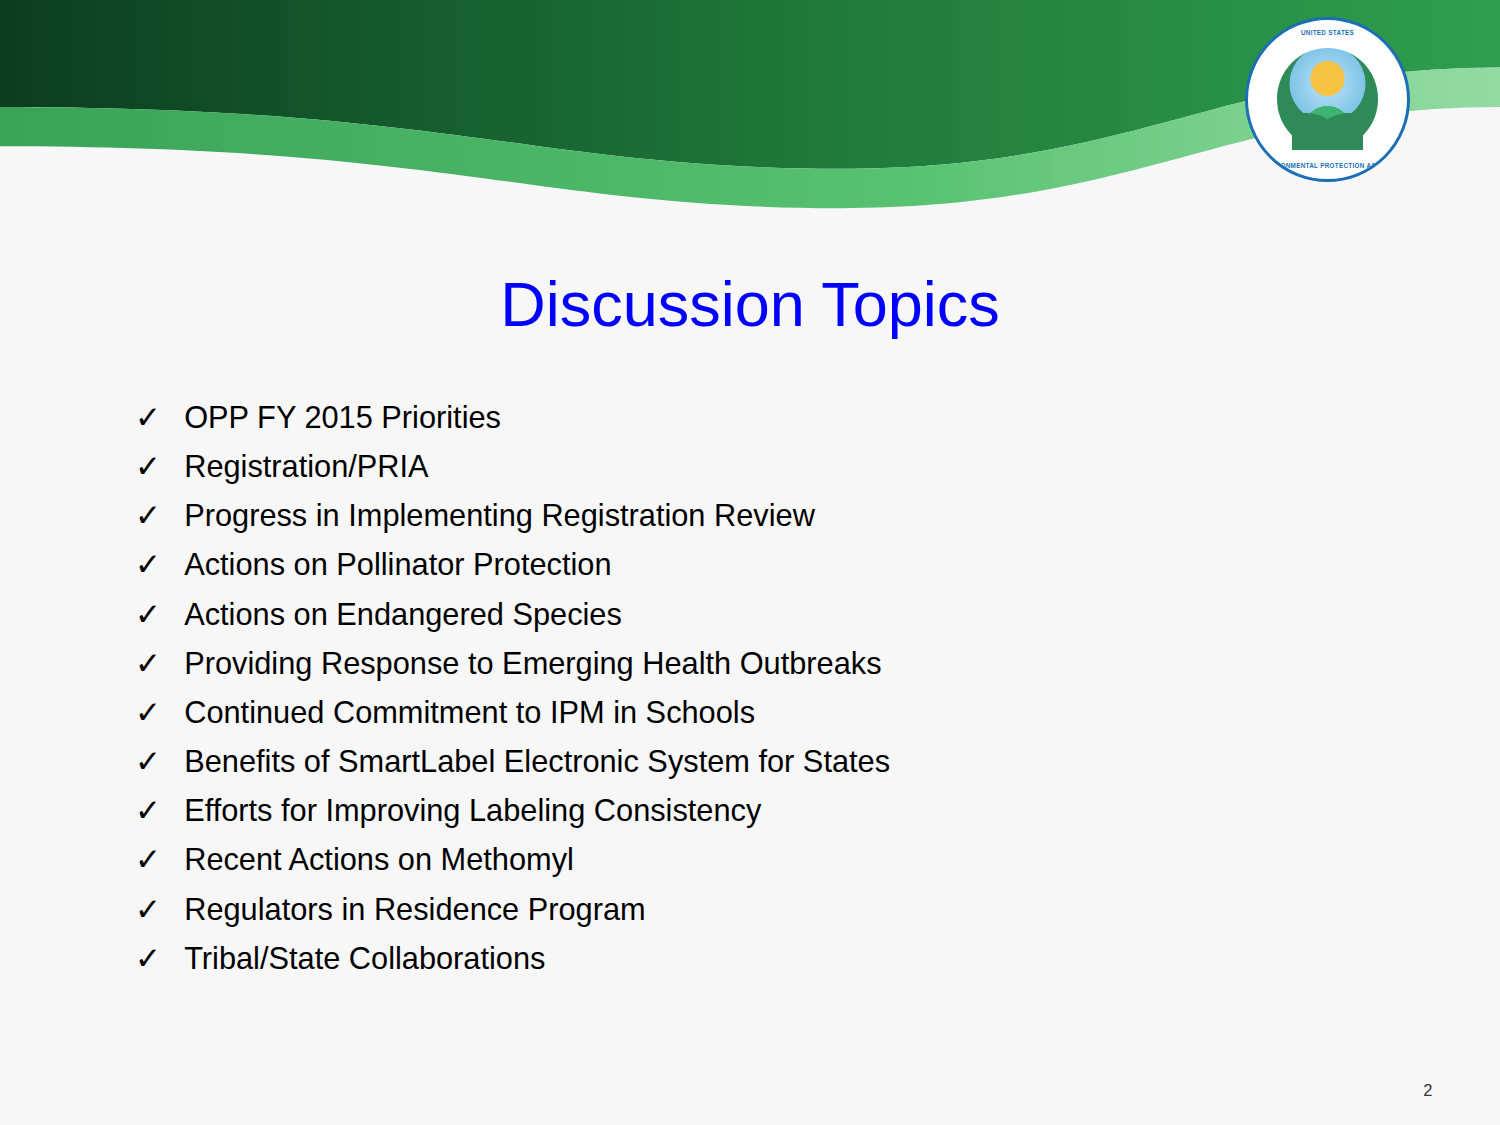UNITED STATES
ENVIRONMENTAL PROTECTION AGENCY
Discussion Topics
OPP FY 2015 Priorities
Registration/PRIA
Progress in Implementing Registration Review
Actions on Pollinator Protection
Actions on Endangered Species
Providing Response to Emerging Health Outbreaks
Continued Commitment to IPM in Schools
Benefits of SmartLabel Electronic System for States
Efforts for Improving Labeling Consistency
Recent Actions on Methomyl
Regulators in Residence Program
Tribal/State Collaborations
2